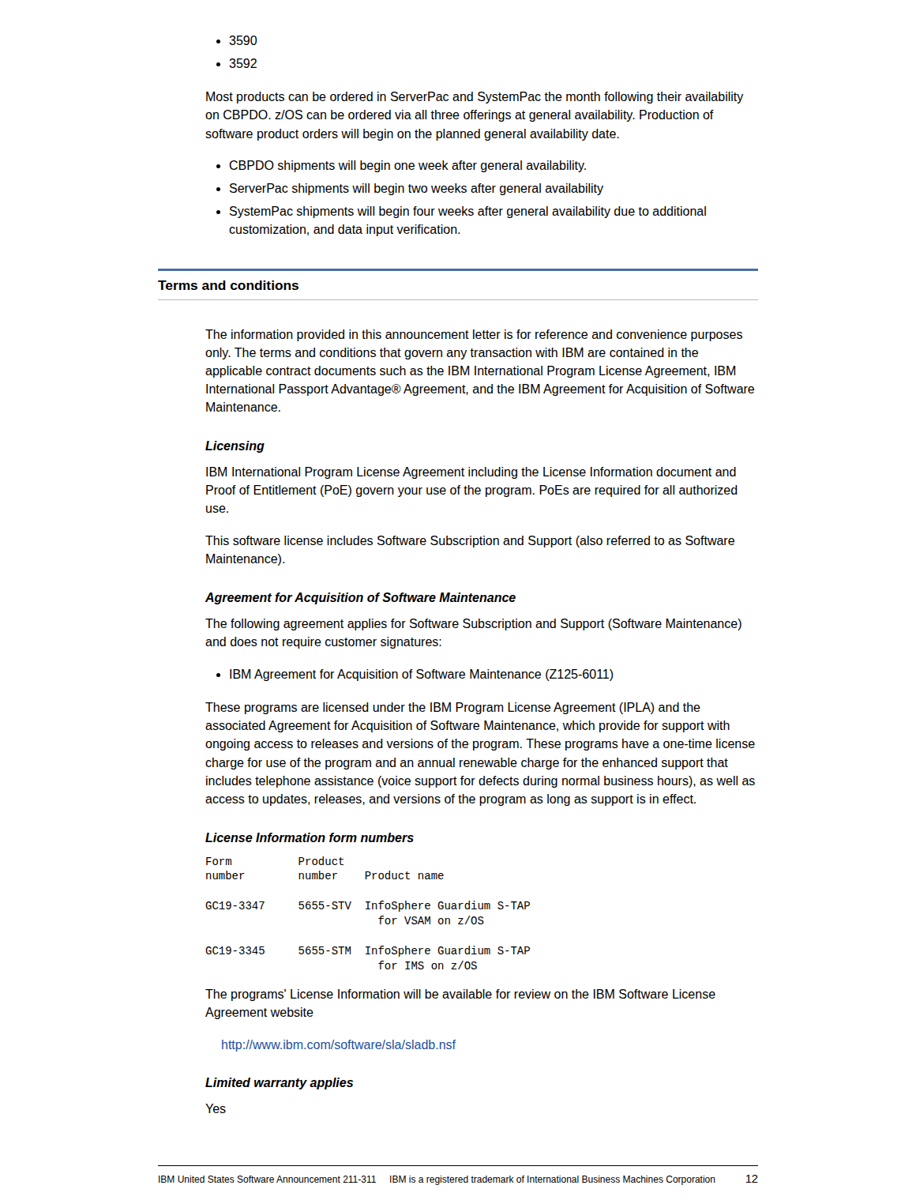3590
3592
Most products can be ordered in ServerPac and SystemPac the month following their availability on CBPDO. z/OS can be ordered via all three offerings at general availability. Production of software product orders will begin on the planned general availability date.
CBPDO shipments will begin one week after general availability.
ServerPac shipments will begin two weeks after general availability
SystemPac shipments will begin four weeks after general availability due to additional customization, and data input verification.
Terms and conditions
The information provided in this announcement letter is for reference and convenience purposes only. The terms and conditions that govern any transaction with IBM are contained in the applicable contract documents such as the IBM International Program License Agreement, IBM International Passport Advantage® Agreement, and the IBM Agreement for Acquisition of Software Maintenance.
Licensing
IBM International Program License Agreement including the License Information document and Proof of Entitlement (PoE) govern your use of the program. PoEs are required for all authorized use.
This software license includes Software Subscription and Support (also referred to as Software Maintenance).
Agreement for Acquisition of Software Maintenance
The following agreement applies for Software Subscription and Support (Software Maintenance) and does not require customer signatures:
IBM Agreement for Acquisition of Software Maintenance (Z125-6011)
These programs are licensed under the IBM Program License Agreement (IPLA) and the associated Agreement for Acquisition of Software Maintenance, which provide for support with ongoing access to releases and versions of the program. These programs have a one-time license charge for use of the program and an annual renewable charge for the enhanced support that includes telephone assistance (voice support for defects during normal business hours), as well as access to updates, releases, and versions of the program as long as support is in effect.
License Information form numbers
Form          Product
number        number    Product name

GC19-3347     5655-STV  InfoSphere Guardium S-TAP
                          for VSAM on z/OS

GC19-3345     5655-STM  InfoSphere Guardium S-TAP
                          for IMS on z/OS
The programs' License Information will be available for review on the IBM Software License Agreement website
http://www.ibm.com/software/sla/sladb.nsf
Limited warranty applies
Yes
IBM United States Software Announcement 211-311 IBM is a registered trademark of International Business Machines Corporation
12